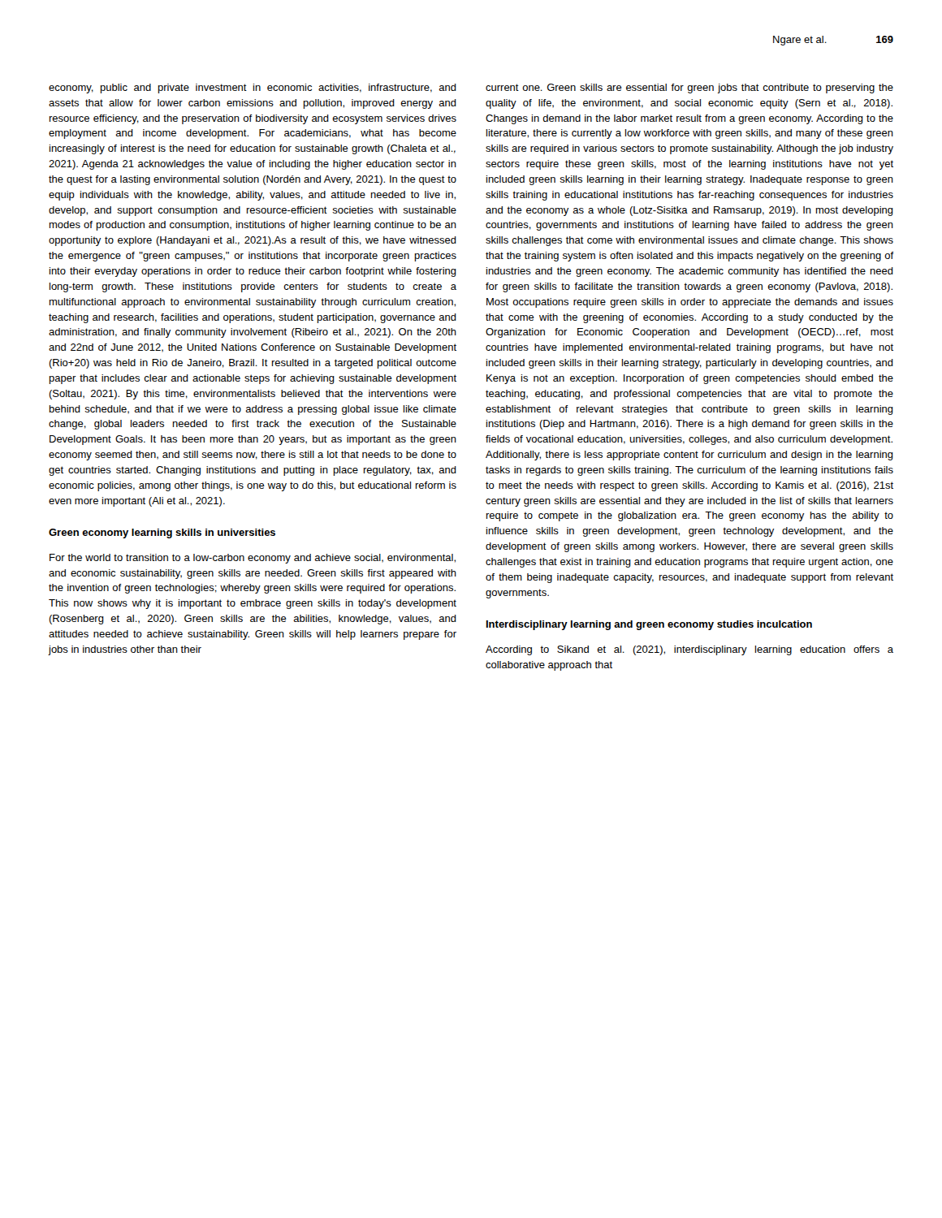Ngare et al. 169
economy, public and private investment in economic activities, infrastructure, and assets that allow for lower carbon emissions and pollution, improved energy and resource efficiency, and the preservation of biodiversity and ecosystem services drives employment and income development. For academicians, what has become increasingly of interest is the need for education for sustainable growth (Chaleta et al., 2021). Agenda 21 acknowledges the value of including the higher education sector in the quest for a lasting environmental solution (Nordén and Avery, 2021). In the quest to equip individuals with the knowledge, ability, values, and attitude needed to live in, develop, and support consumption and resource-efficient societies with sustainable modes of production and consumption, institutions of higher learning continue to be an opportunity to explore (Handayani et al., 2021).As a result of this, we have witnessed the emergence of "green campuses," or institutions that incorporate green practices into their everyday operations in order to reduce their carbon footprint while fostering long-term growth. These institutions provide centers for students to create a multifunctional approach to environmental sustainability through curriculum creation, teaching and research, facilities and operations, student participation, governance and administration, and finally community involvement (Ribeiro et al., 2021). On the 20th and 22nd of June 2012, the United Nations Conference on Sustainable Development (Rio+20) was held in Rio de Janeiro, Brazil. It resulted in a targeted political outcome paper that includes clear and actionable steps for achieving sustainable development (Soltau, 2021). By this time, environmentalists believed that the interventions were behind schedule, and that if we were to address a pressing global issue like climate change, global leaders needed to first track the execution of the Sustainable Development Goals. It has been more than 20 years, but as important as the green economy seemed then, and still seems now, there is still a lot that needs to be done to get countries started. Changing institutions and putting in place regulatory, tax, and economic policies, among other things, is one way to do this, but educational reform is even more important (Ali et al., 2021).
Green economy learning skills in universities
For the world to transition to a low-carbon economy and achieve social, environmental, and economic sustainability, green skills are needed. Green skills first appeared with the invention of green technologies; whereby green skills were required for operations. This now shows why it is important to embrace green skills in today's development (Rosenberg et al., 2020). Green skills are the abilities, knowledge, values, and attitudes needed to achieve sustainability. Green skills will help learners prepare for jobs in industries other than their
current one. Green skills are essential for green jobs that contribute to preserving the quality of life, the environment, and social economic equity (Sern et al., 2018). Changes in demand in the labor market result from a green economy. According to the literature, there is currently a low workforce with green skills, and many of these green skills are required in various sectors to promote sustainability. Although the job industry sectors require these green skills, most of the learning institutions have not yet included green skills learning in their learning strategy. Inadequate response to green skills training in educational institutions has far-reaching consequences for industries and the economy as a whole (Lotz-Sisitka and Ramsarup, 2019). In most developing countries, governments and institutions of learning have failed to address the green skills challenges that come with environmental issues and climate change. This shows that the training system is often isolated and this impacts negatively on the greening of industries and the green economy. The academic community has identified the need for green skills to facilitate the transition towards a green economy (Pavlova, 2018). Most occupations require green skills in order to appreciate the demands and issues that come with the greening of economies. According to a study conducted by the Organization for Economic Cooperation and Development (OECD)…ref, most countries have implemented environmental-related training programs, but have not included green skills in their learning strategy, particularly in developing countries, and Kenya is not an exception. Incorporation of green competencies should embed the teaching, educating, and professional competencies that are vital to promote the establishment of relevant strategies that contribute to green skills in learning institutions (Diep and Hartmann, 2016). There is a high demand for green skills in the fields of vocational education, universities, colleges, and also curriculum development. Additionally, there is less appropriate content for curriculum and design in the learning tasks in regards to green skills training. The curriculum of the learning institutions fails to meet the needs with respect to green skills. According to Kamis et al. (2016), 21st century green skills are essential and they are included in the list of skills that learners require to compete in the globalization era. The green economy has the ability to influence skills in green development, green technology development, and the development of green skills among workers. However, there are several green skills challenges that exist in training and education programs that require urgent action, one of them being inadequate capacity, resources, and inadequate support from relevant governments.
Interdisciplinary learning and green economy studies inculcation
According to Sikand et al. (2021), interdisciplinary learning education offers a collaborative approach that